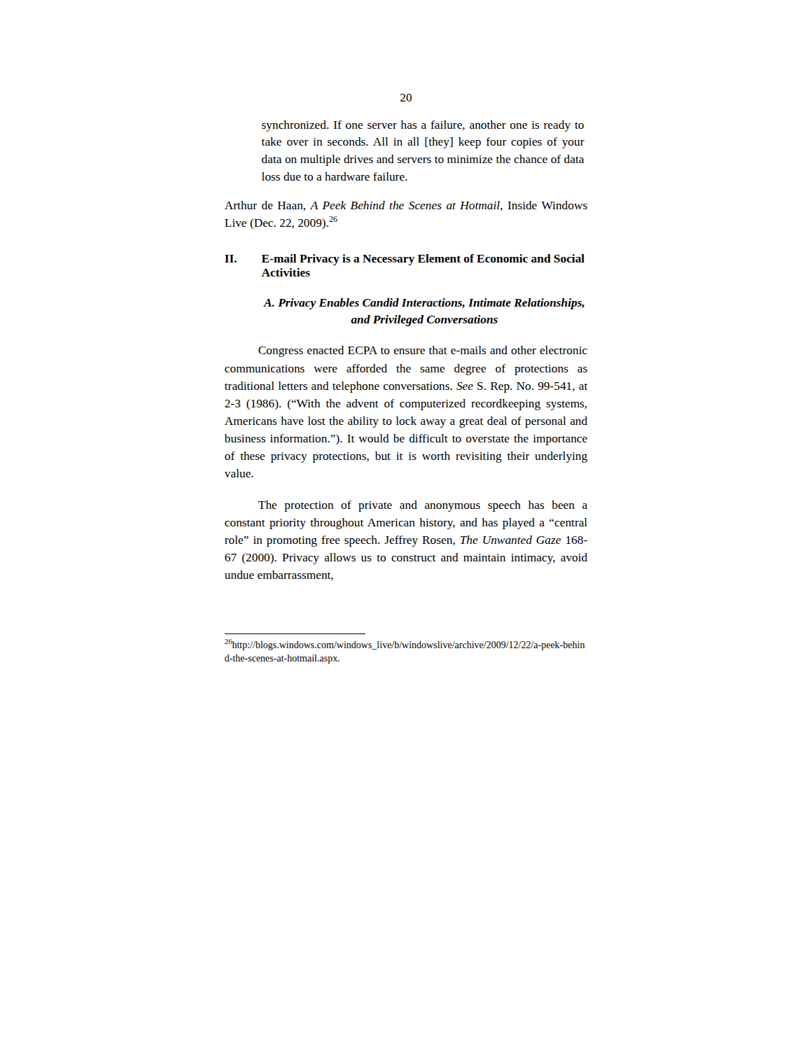20
synchronized. If one server has a failure, another one is ready to take over in seconds. All in all [they] keep four copies of your data on multiple drives and servers to minimize the chance of data loss due to a hardware failure.
Arthur de Haan, A Peek Behind the Scenes at Hotmail, Inside Windows Live (Dec. 22, 2009).26
II. E-mail Privacy is a Necessary Element of Economic and Social Activities
A. Privacy Enables Candid Interactions, Intimate Relationships, and Privileged Conversations
Congress enacted ECPA to ensure that e-mails and other electronic communications were afforded the same degree of protections as traditional letters and telephone conversations. See S. Rep. No. 99-541, at 2-3 (1986). (“With the advent of computerized recordkeeping systems, Americans have lost the ability to lock away a great deal of personal and business information.”). It would be difficult to overstate the importance of these privacy protections, but it is worth revisiting their underlying value.
The protection of private and anonymous speech has been a constant priority throughout American history, and has played a “central role” in promoting free speech. Jeffrey Rosen, The Unwanted Gaze 168-67 (2000). Privacy allows us to construct and maintain intimacy, avoid undue embarrassment,
26http://blogs.windows.com/windows_live/b/windowslive/archive/2009/12/22/a-peek-behind-the-scenes-at-hotmail.aspx.